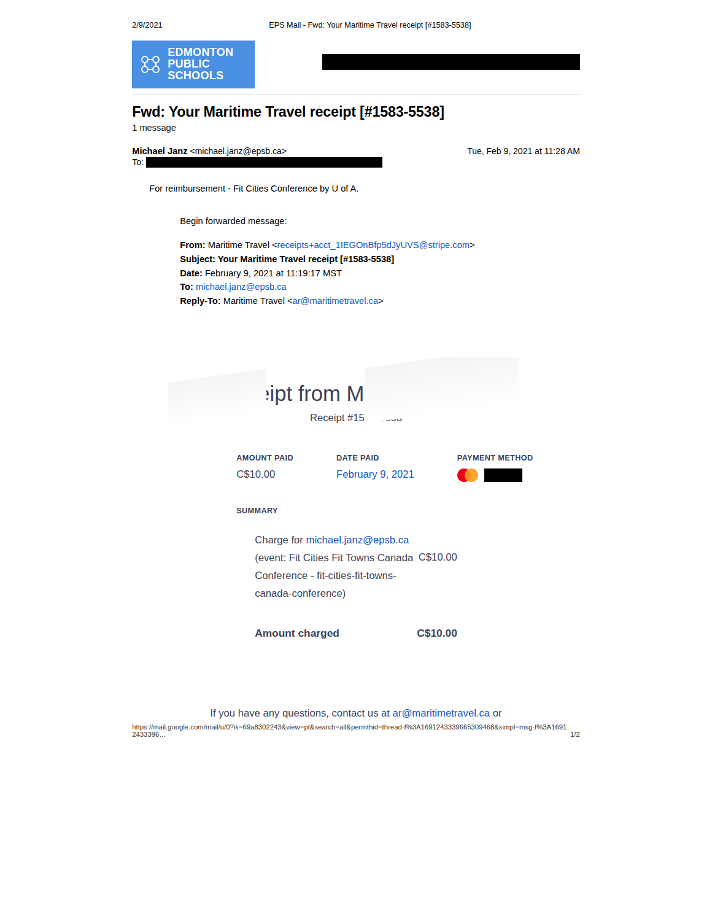2/9/2021
EPS Mail - Fwd: Your Maritime Travel receipt [#1583-5538]
EDMONTON
PUBLIC
SCHOOLS
Fwd: Your Maritime Travel receipt [#1583-5538]
1 message
Michael Janz <michael.janz@epsb.ca>
Tue, Feb 9, 2021 at 11:28 AM
To:
For reimbursement - Fit Cities Conference by U of A.
Begin forwarded message:
From: Maritime Travel <receipts+acct_1IEGOnBfp5dJyUVS@stripe.com>
Subject: Your Maritime Travel receipt [#1583-5538]
Date: February 9, 2021 at 11:19:17 MST
To: michael.janz@epsb.ca
Reply-To: Maritime Travel <ar@maritimetravel.ca>
Receipt from Maritime Travel
Receipt #1583-5538
AMOUNT PAID
C$10.00
DATE PAID
February 9, 2021
PAYMENT METHOD
SUMMARY
Charge for michael.janz@epsb.ca (event: Fit Cities Fit Towns Canada Conference - fit-cities-fit-towns-canada-conference)
C$10.00
Amount charged
C$10.00
If you have any questions, contact us at ar@maritimetravel.ca or
https://mail.google.com/mail/u/0?ik=69a8302243&view=pt&search=all&permthid=thread-f%3A1691243339665309468&simpl=msg-f%3A16912433396…
1/2